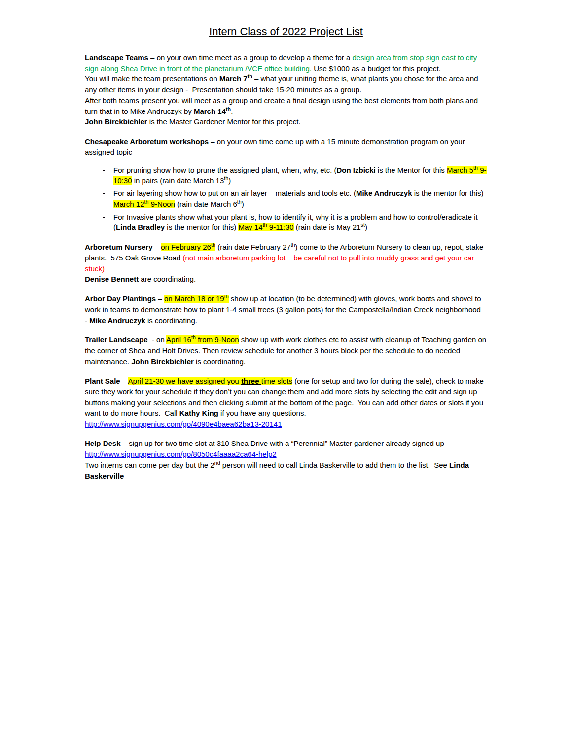Intern Class of 2022 Project List
Landscape Teams – on your own time meet as a group to develop a theme for a design area from stop sign east to city sign along Shea Drive in front of the planetarium /VCE office building. Use $1000 as a budget for this project.
You will make the team presentations on March 7th – what your uniting theme is, what plants you chose for the area and any other items in your design - Presentation should take 15-20 minutes as a group.
After both teams present you will meet as a group and create a final design using the best elements from both plans and turn that in to Mike Andruczyk by March 14th.
John Birckbichler is the Master Gardener Mentor for this project.
Chesapeake Arboretum workshops – on your own time come up with a 15 minute demonstration program on your assigned topic
For pruning show how to prune the assigned plant, when, why, etc. (Don Izbicki is the Mentor for this March 5th 9-10:30 in pairs (rain date March 13th)
For air layering show how to put on an air layer – materials and tools etc. (Mike Andruczyk is the mentor for this) March 12th 9-Noon (rain date March 6th)
For Invasive plants show what your plant is, how to identify it, why it is a problem and how to control/eradicate it (Linda Bradley is the mentor for this) May 14th 9-11:30 (rain date is May 21st)
Arboretum Nursery – on February 26th (rain date February 27th) come to the Arboretum Nursery to clean up, repot, stake plants. 575 Oak Grove Road (not main arboretum parking lot – be careful not to pull into muddy grass and get your car stuck)
Denise Bennett are coordinating.
Arbor Day Plantings – on March 18 or 19th show up at location (to be determined) with gloves, work boots and shovel to work in teams to demonstrate how to plant 1-4 small trees (3 gallon pots) for the Campostella/Indian Creek neighborhood - Mike Andruczyk is coordinating.
Trailer Landscape - on April 16th from 9-Noon show up with work clothes etc to assist with cleanup of Teaching garden on the corner of Shea and Holt Drives. Then review schedule for another 3 hours block per the schedule to do needed maintenance. John Birckbichler is coordinating.
Plant Sale – April 21-30 we have assigned you three time slots (one for setup and two for during the sale), check to make sure they work for your schedule if they don’t you can change them and add more slots by selecting the edit and sign up buttons making your selections and then clicking submit at the bottom of the page. You can add other dates or slots if you want to do more hours. Call Kathy King if you have any questions.
http://www.signupgenius.com/go/4090e4baea62ba13-20141
Help Desk – sign up for two time slot at 310 Shea Drive with a “Perennial” Master gardener already signed up http://www.signupgenius.com/go/8050c4faaaa2ca64-help2
Two interns can come per day but the 2nd person will need to call Linda Baskerville to add them to the list. See Linda Baskerville